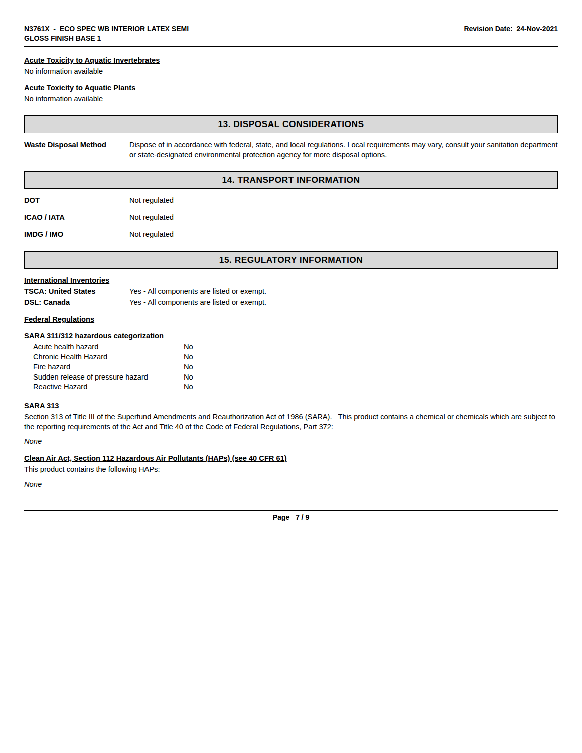N3761X - ECO SPEC WB INTERIOR LATEX SEMI
GLOSS FINISH BASE 1
Revision Date: 24-Nov-2021
Acute Toxicity to Aquatic Invertebrates
No information available
Acute Toxicity to Aquatic Plants
No information available
13. DISPOSAL CONSIDERATIONS
Waste Disposal Method
Dispose of in accordance with federal, state, and local regulations. Local requirements may vary, consult your sanitation department or state-designated environmental protection agency for more disposal options.
14. TRANSPORT INFORMATION
DOT
Not regulated
ICAO / IATA
Not regulated
IMDG / IMO
Not regulated
15. REGULATORY INFORMATION
International Inventories
TSCA: United States
Yes - All components are listed or exempt.
DSL: Canada
Yes - All components are listed or exempt.
Federal Regulations
SARA 311/312 hazardous categorization
Acute health hazard
No
Chronic Health Hazard
No
Fire hazard
No
Sudden release of pressure hazard
No
Reactive Hazard
No
SARA 313
Section 313 of Title III of the Superfund Amendments and Reauthorization Act of 1986 (SARA). This product contains a chemical or chemicals which are subject to the reporting requirements of the Act and Title 40 of the Code of Federal Regulations, Part 372:
None
Clean Air Act, Section 112 Hazardous Air Pollutants (HAPs) (see 40 CFR 61)
This product contains the following HAPs:
None
Page 7 / 9